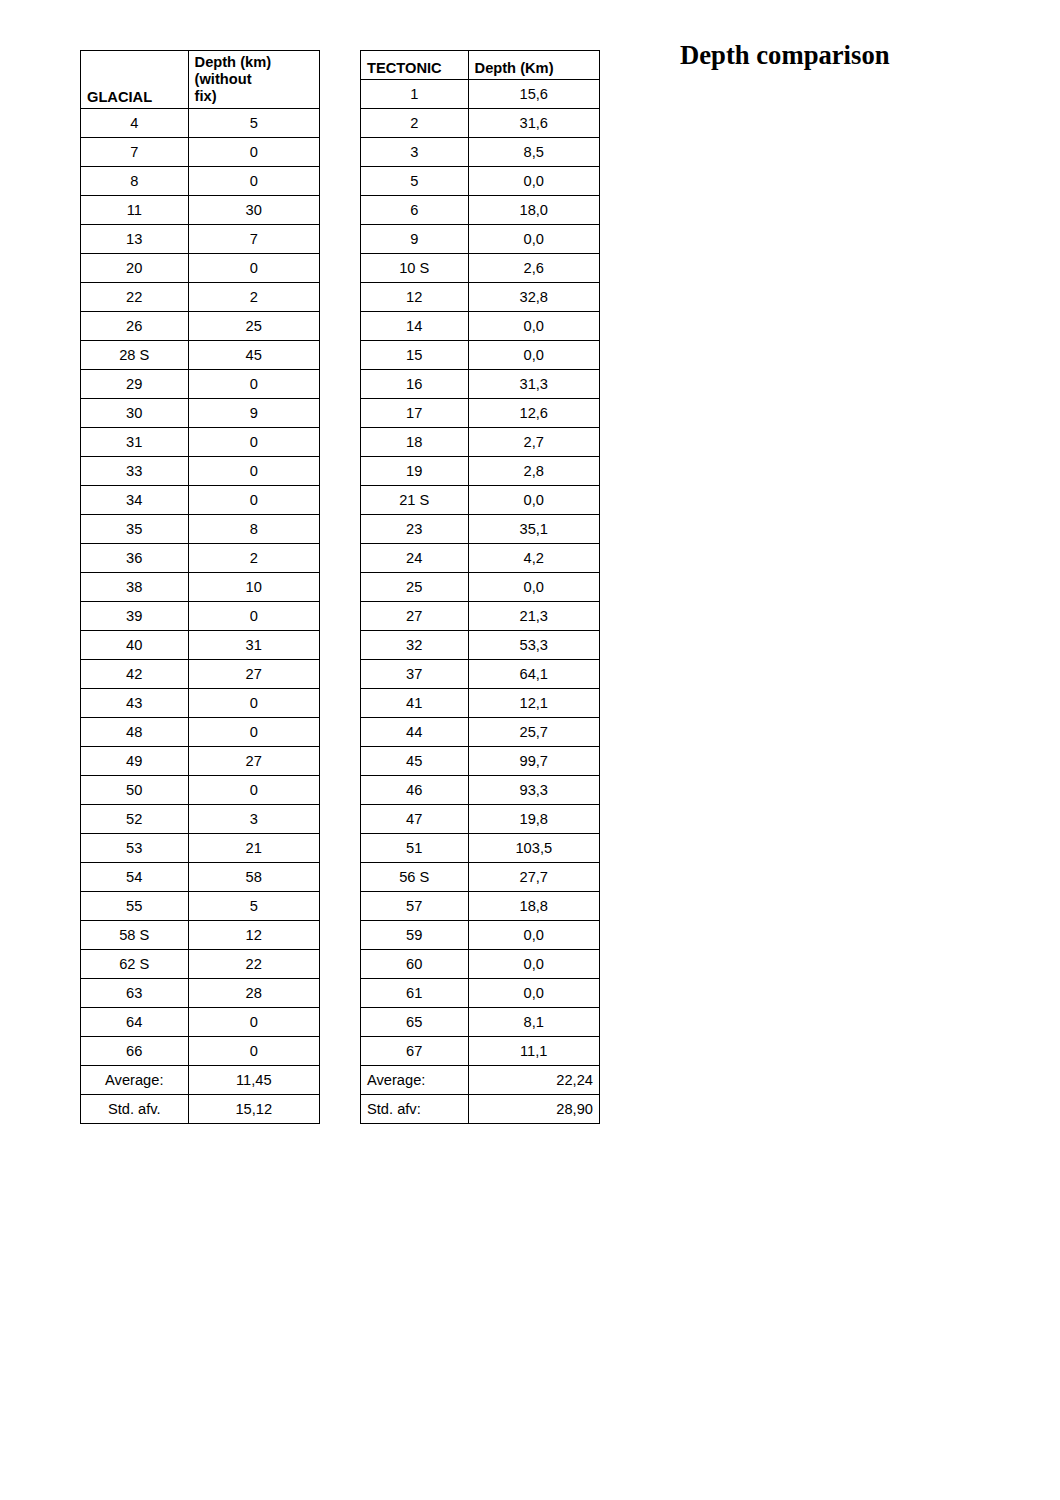Depth comparison
| GLACIAL | Depth (km) (without fix) |
| --- | --- |
| 4 | 5 |
| 7 | 0 |
| 8 | 0 |
| 11 | 30 |
| 13 | 7 |
| 20 | 0 |
| 22 | 2 |
| 26 | 25 |
| 28 S | 45 |
| 29 | 0 |
| 30 | 9 |
| 31 | 0 |
| 33 | 0 |
| 34 | 0 |
| 35 | 8 |
| 36 | 2 |
| 38 | 10 |
| 39 | 0 |
| 40 | 31 |
| 42 | 27 |
| 43 | 0 |
| 48 | 0 |
| 49 | 27 |
| 50 | 0 |
| 52 | 3 |
| 53 | 21 |
| 54 | 58 |
| 55 | 5 |
| 58 S | 12 |
| 62 S | 22 |
| 63 | 28 |
| 64 | 0 |
| 66 | 0 |
| Average: | 11,45 |
| Std. afv. | 15,12 |
| TECTONIC | Depth (Km) |
| --- | --- |
| 1 | 15,6 |
| 2 | 31,6 |
| 3 | 8,5 |
| 5 | 0,0 |
| 6 | 18,0 |
| 9 | 0,0 |
| 10 S | 2,6 |
| 12 | 32,8 |
| 14 | 0,0 |
| 15 | 0,0 |
| 16 | 31,3 |
| 17 | 12,6 |
| 18 | 2,7 |
| 19 | 2,8 |
| 21 S | 0,0 |
| 23 | 35,1 |
| 24 | 4,2 |
| 25 | 0,0 |
| 27 | 21,3 |
| 32 | 53,3 |
| 37 | 64,1 |
| 41 | 12,1 |
| 44 | 25,7 |
| 45 | 99,7 |
| 46 | 93,3 |
| 47 | 19,8 |
| 51 | 103,5 |
| 56 S | 27,7 |
| 57 | 18,8 |
| 59 | 0,0 |
| 60 | 0,0 |
| 61 | 0,0 |
| 65 | 8,1 |
| 67 | 11,1 |
| Average: | 22,24 |
| Std. afv: | 28,90 |